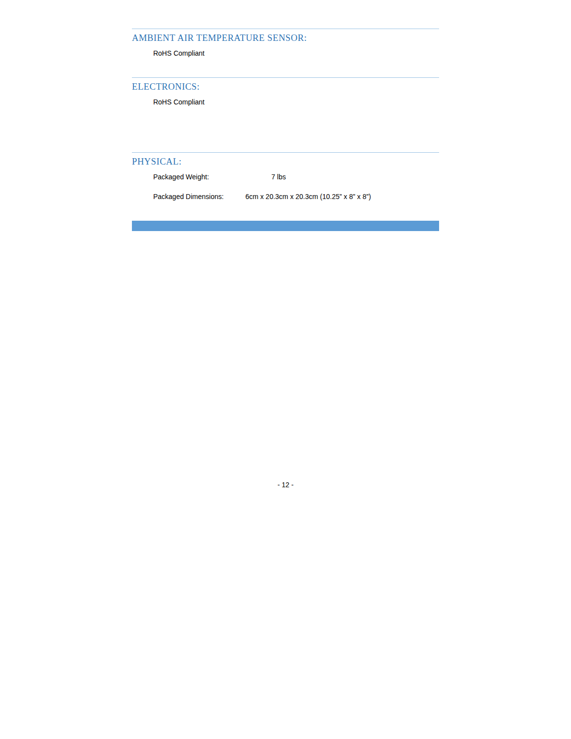AMBIENT AIR TEMPERATURE SENSOR:
RoHS Compliant
ELECTRONICS:
RoHS Compliant
PHYSICAL:
Packaged Weight: 7 lbs
Packaged Dimensions: 6cm x 20.3cm x 20.3cm (10.25” x 8” x 8”)
- 12 -